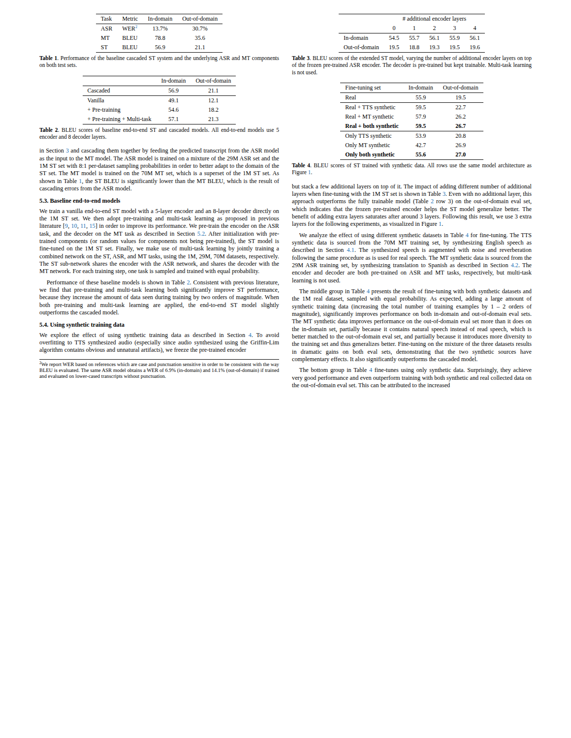| Task | Metric | In-domain | Out-of-domain |
| --- | --- | --- | --- |
| ASR | WER 2 | 13.7% | 30.7% |
| MT | BLEU | 78.8 | 35.6 |
| ST | BLEU | 56.9 | 21.1 |
Table 1. Performance of the baseline cascaded ST system and the underlying ASR and MT components on both test sets.
| | In-domain | Out-of-domain |
| --- | --- | --- |
| Cascaded | 56.9 | 21.1 |
| Vanilla | 49.1 | 12.1 |
| + Pre-training | 54.6 | 18.2 |
| + Pre-training + Multi-task | 57.1 | 21.3 |
Table 2. BLEU scores of baseline end-to-end ST and cascaded models. All end-to-end models use 5 encoder and 8 decoder layers.
in Section 3 and cascading them together by feeding the predicted transcript from the ASR model as the input to the MT model. The ASR model is trained on a mixture of the 29M ASR set and the 1M ST set with 8:1 per-dataset sampling probabilities in order to better adapt to the domain of the ST set. The MT model is trained on the 70M MT set, which is a superset of the 1M ST set. As shown in Table 1, the ST BLEU is significantly lower than the MT BLEU, which is the result of cascading errors from the ASR model.
5.3. Baseline end-to-end models
We train a vanilla end-to-end ST model with a 5-layer encoder and an 8-layer decoder directly on the 1M ST set. We then adopt pre-training and multi-task learning as proposed in previous literature [9, 10, 11, 15] in order to improve its performance. We pre-train the encoder on the ASR task, and the decoder on the MT task as described in Section 5.2. After initialization with pre-trained components (or random values for components not being pre-trained), the ST model is fine-tuned on the 1M ST set. Finally, we make use of multi-task learning by jointly training a combined network on the ST, ASR, and MT tasks, using the 1M, 29M, 70M datasets, respectively. The ST sub-network shares the encoder with the ASR network, and shares the decoder with the MT network. For each training step, one task is sampled and trained with equal probability.
Performance of these baseline models is shown in Table 2. Consistent with previous literature, we find that pre-training and multi-task learning both significantly improve ST performance, because they increase the amount of data seen during training by two orders of magnitude. When both pre-training and multi-task learning are applied, the end-to-end ST model slightly outperforms the cascaded model.
5.4. Using synthetic training data
We explore the effect of using synthetic training data as described in Section 4. To avoid overfitting to TTS synthesized audio (especially since audio synthesized using the Griffin-Lim algorithm contains obvious and unnatural artifacts), we freeze the pre-trained encoder
2We report WER based on references which are case and punctuation sensitive in order to be consistent with the way BLEU is evaluated. The same ASR model obtains a WER of 6.9% (in-domain) and 14.1% (out-of-domain) if trained and evaluated on lower-cased transcripts without punctuation.
| | # additional encoder layers |
| --- | --- |
| | 0 | 1 | 2 | 3 | 4 |
| In-domain | 54.5 | 55.7 | 56.1 | 55.9 | 56.1 |
| Out-of-domain | 19.5 | 18.8 | 19.3 | 19.5 | 19.6 |
Table 3. BLEU scores of the extended ST model, varying the number of additional encoder layers on top of the frozen pre-trained ASR encoder. The decoder is pre-trained but kept trainable. Multi-task learning is not used.
| Fine-tuning set | In-domain | Out-of-domain |
| --- | --- | --- |
| Real | 55.9 | 19.5 |
| Real + TTS synthetic | 59.5 | 22.7 |
| Real + MT synthetic | 57.9 | 26.2 |
| Real + both synthetic | 59.5 | 26.7 |
| Only TTS synthetic | 53.9 | 20.8 |
| Only MT synthetic | 42.7 | 26.9 |
| Only both synthetic | 55.6 | 27.0 |
Table 4. BLEU scores of ST trained with synthetic data. All rows use the same model architecture as Figure 1.
but stack a few additional layers on top of it. The impact of adding different number of additional layers when fine-tuning with the 1M ST set is shown in Table 3. Even with no additional layer, this approach outperforms the fully trainable model (Table 2 row 3) on the out-of-domain eval set, which indicates that the frozen pre-trained encoder helps the ST model generalize better. The benefit of adding extra layers saturates after around 3 layers. Following this result, we use 3 extra layers for the following experiments, as visualized in Figure 1.
We analyze the effect of using different synthetic datasets in Table 4 for fine-tuning. The TTS synthetic data is sourced from the 70M MT training set, by synthesizing English speech as described in Section 4.1. The synthesized speech is augmented with noise and reverberation following the same procedure as is used for real speech. The MT synthetic data is sourced from the 29M ASR training set, by synthesizing translation to Spanish as described in Section 4.2. The encoder and decoder are both pre-trained on ASR and MT tasks, respectively, but multi-task learning is not used.
The middle group in Table 4 presents the result of fine-tuning with both synthetic datasets and the 1M real dataset, sampled with equal probability. As expected, adding a large amount of synthetic training data (increasing the total number of training examples by 1 – 2 orders of magnitude), significantly improves performance on both in-domain and out-of-domain eval sets. The MT synthetic data improves performance on the out-of-domain eval set more than it does on the in-domain set, partially because it contains natural speech instead of read speech, which is better matched to the out-of-domain eval set, and partially because it introduces more diversity to the training set and thus generalizes better. Fine-tuning on the mixture of the three datasets results in dramatic gains on both eval sets, demonstrating that the two synthetic sources have complementary effects. It also significantly outperforms the cascaded model.
The bottom group in Table 4 fine-tunes using only synthetic data. Surprisingly, they achieve very good performance and even outperform training with both synthetic and real collected data on the out-of-domain eval set. This can be attributed to the increased